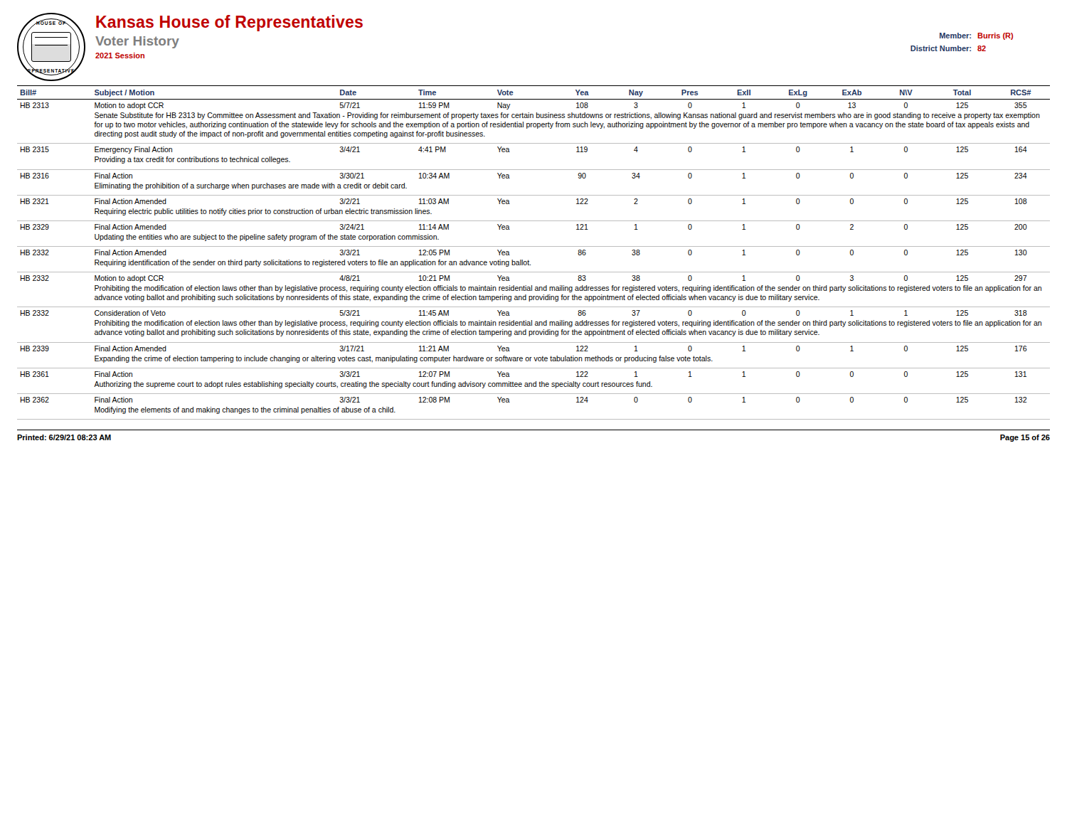HOUSE OF
REPRESENTATIVES
Kansas House of Representatives
Voter History
2021 Session
Member: Burris (R)
District Number: 82
| Bill# | Subject / Motion | Date | Time | Vote | Yea | Nay | Pres | ExII | ExLg | ExAb | N\V | Total | RCS# |
| --- | --- | --- | --- | --- | --- | --- | --- | --- | --- | --- | --- | --- | --- |
| HB 2313 | Motion to adopt CCR | 5/7/21 | 11:59 PM | Nay | 108 | 3 | 0 | 1 | 0 | 13 | 0 | 125 | 355 |
| | Senate Substitute for HB 2313 by Committee on Assessment and Taxation - Providing for reimbursement of property taxes for certain business shutdowns or restrictions, allowing Kansas national guard and reservist members who are in good standing to receive a property tax exemption for up to two motor vehicles, authorizing continuation of the statewide levy for schools and the exemption of a portion of residential property from such levy, authorizing appointment by the governor of a member pro tempore when a vacancy on the state board of tax appeals exists and directing post audit study of the impact of non-profit and governmental entities competing against for-profit businesses. |
| HB 2315 | Emergency Final Action | 3/4/21 | 4:41 PM | Yea | 119 | 4 | 0 | 1 | 0 | 1 | 0 | 125 | 164 |
| | Providing a tax credit for contributions to technical colleges. |
| HB 2316 | Final Action | 3/30/21 | 10:34 AM | Yea | 90 | 34 | 0 | 1 | 0 | 0 | 0 | 125 | 234 |
| | Eliminating the prohibition of a surcharge when purchases are made with a credit or debit card. |
| HB 2321 | Final Action Amended | 3/2/21 | 11:03 AM | Yea | 122 | 2 | 0 | 1 | 0 | 0 | 0 | 125 | 108 |
| | Requiring electric public utilities to notify cities prior to construction of urban electric transmission lines. |
| HB 2329 | Final Action Amended | 3/24/21 | 11:14 AM | Yea | 121 | 1 | 0 | 1 | 0 | 2 | 0 | 125 | 200 |
| | Updating the entities who are subject to the pipeline safety program of the state corporation commission. |
| HB 2332 | Final Action Amended | 3/3/21 | 12:05 PM | Yea | 86 | 38 | 0 | 1 | 0 | 0 | 0 | 125 | 130 |
| | Requiring identification of the sender on third party solicitations to registered voters to file an application for an advance voting ballot. |
| HB 2332 | Motion to adopt CCR | 4/8/21 | 10:21 PM | Yea | 83 | 38 | 0 | 1 | 0 | 3 | 0 | 125 | 297 |
| | Prohibiting the modification of election laws other than by legislative process, requiring county election officials to maintain residential and mailing addresses for registered voters, requiring identification of the sender on third party solicitations to registered voters to file an application for an advance voting ballot and prohibiting such solicitations by nonresidents of this state, expanding the crime of election tampering and providing for the appointment of elected officials when vacancy is due to military service. |
| HB 2332 | Consideration of Veto | 5/3/21 | 11:45 AM | Yea | 86 | 37 | 0 | 0 | 0 | 1 | 1 | 125 | 318 |
| | Prohibiting the modification of election laws other than by legislative process, requiring county election officials to maintain residential and mailing addresses for registered voters, requiring identification of the sender on third party solicitations to registered voters to file an application for an advance voting ballot and prohibiting such solicitations by nonresidents of this state, expanding the crime of election tampering and providing for the appointment of elected officials when vacancy is due to military service. |
| HB 2339 | Final Action Amended | 3/17/21 | 11:21 AM | Yea | 122 | 1 | 0 | 1 | 0 | 1 | 0 | 125 | 176 |
| | Expanding the crime of election tampering to include changing or altering votes cast, manipulating computer hardware or software or vote tabulation methods or producing false vote totals. |
| HB 2361 | Final Action | 3/3/21 | 12:07 PM | Yea | 122 | 1 | 1 | 1 | 0 | 0 | 0 | 125 | 131 |
| | Authorizing the supreme court to adopt rules establishing specialty courts, creating the specialty court funding advisory committee and the specialty court resources fund. |
| HB 2362 | Final Action | 3/3/21 | 12:08 PM | Yea | 124 | 0 | 0 | 1 | 0 | 0 | 0 | 125 | 132 |
| | Modifying the elements of and making changes to the criminal penalties of abuse of a child. |
Printed: 6/29/21 08:23 AM
Page 15 of 26